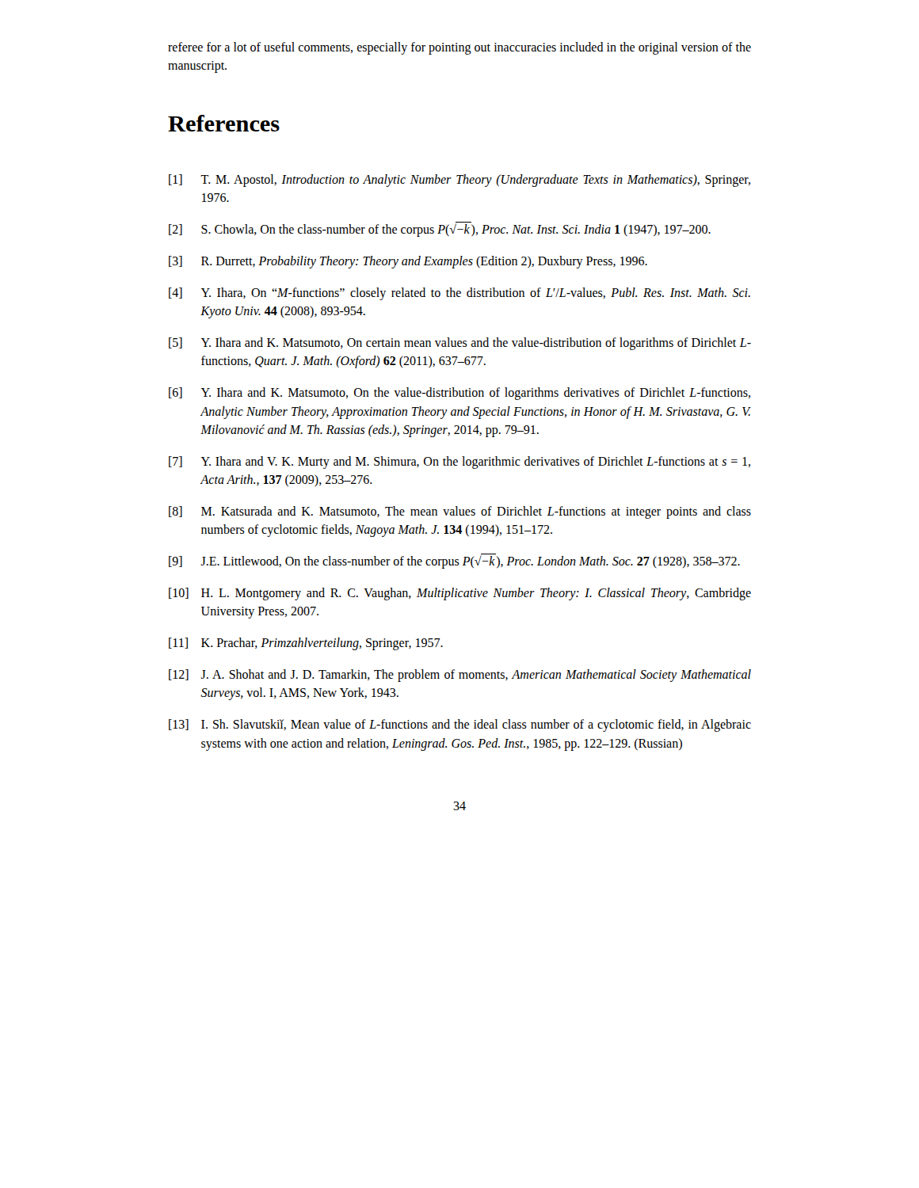referee for a lot of useful comments, especially for pointing out inaccuracies included in the original version of the manuscript.
References
[1] T. M. Apostol, Introduction to Analytic Number Theory (Undergraduate Texts in Mathematics), Springer, 1976.
[2] S. Chowla, On the class-number of the corpus P(√−k), Proc. Nat. Inst. Sci. India 1 (1947), 197–200.
[3] R. Durrett, Probability Theory: Theory and Examples (Edition 2), Duxbury Press, 1996.
[4] Y. Ihara, On “M-functions” closely related to the distribution of L′/L-values, Publ. Res. Inst. Math. Sci. Kyoto Univ. 44 (2008), 893-954.
[5] Y. Ihara and K. Matsumoto, On certain mean values and the value-distribution of logarithms of Dirichlet L-functions, Quart. J. Math. (Oxford) 62 (2011), 637–677.
[6] Y. Ihara and K. Matsumoto, On the value-distribution of logarithms derivatives of Dirichlet L-functions, Analytic Number Theory, Approximation Theory and Special Functions, in Honor of H. M. Srivastava, G. V. Milovanović and M. Th. Rassias (eds.), Springer, 2014, pp. 79–91.
[7] Y. Ihara and V. K. Murty and M. Shimura, On the logarithmic derivatives of Dirichlet L-functions at s = 1, Acta Arith., 137 (2009), 253–276.
[8] M. Katsurada and K. Matsumoto, The mean values of Dirichlet L-functions at integer points and class numbers of cyclotomic fields, Nagoya Math. J. 134 (1994), 151–172.
[9] J.E. Littlewood, On the class-number of the corpus P(√−k), Proc. London Math. Soc. 27 (1928), 358–372.
[10] H. L. Montgomery and R. C. Vaughan, Multiplicative Number Theory: I. Classical Theory, Cambridge University Press, 2007.
[11] K. Prachar, Primzahlverteilung, Springer, 1957.
[12] J. A. Shohat and J. D. Tamarkin, The problem of moments, American Mathematical Society Mathematical Surveys, vol. I, AMS, New York, 1943.
[13] I. Sh. Slavutskiĭ, Mean value of L-functions and the ideal class number of a cyclotomic field, in Algebraic systems with one action and relation, Leningrad. Gos. Ped. Inst., 1985, pp. 122–129. (Russian)
34